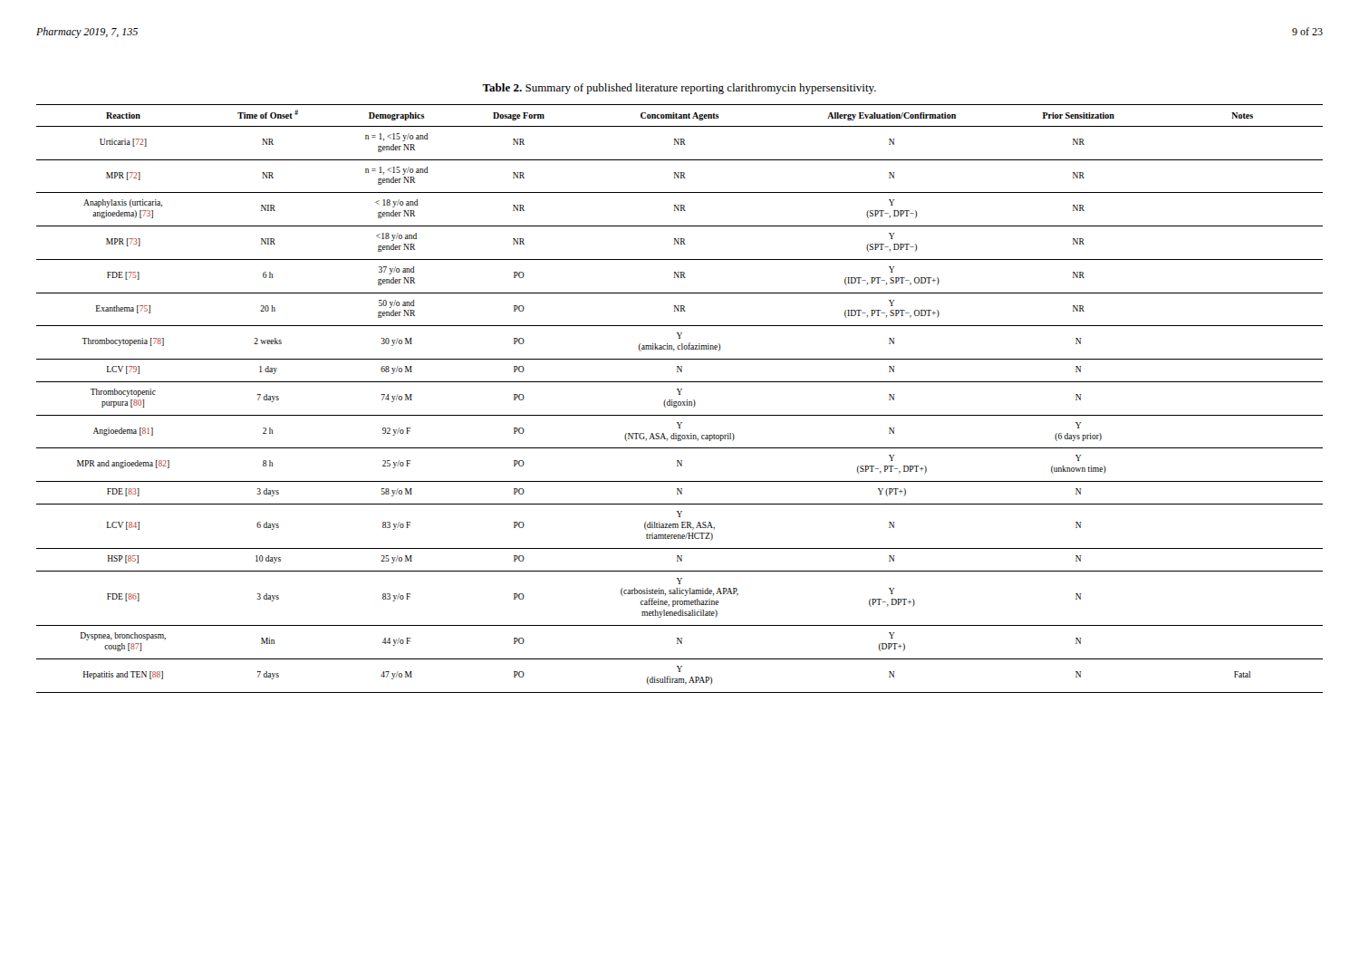Pharmacy 2019, 7, 135
9 of 23
Table 2. Summary of published literature reporting clarithromycin hypersensitivity.
| Reaction | Time of Onset # | Demographics | Dosage Form | Concomitant Agents | Allergy Evaluation/Confirmation | Prior Sensitization | Notes |
| --- | --- | --- | --- | --- | --- | --- | --- |
| Urticaria [ 72 ] | NR | n = 1, <15 y/o and gender NR | NR | NR | N | NR | |
| MPR [ 72 ] | NR | n = 1, <15 y/o and gender NR | NR | NR | N | NR | |
| Anaphylaxis (urticaria, angioedema) [ 73 ] | NIR | < 18 y/o and gender NR | NR | NR | Y (SPT−, DPT−) | NR | |
| MPR [ 73 ] | NIR | <18 y/o and gender NR | NR | NR | Y (SPT−, DPT−) | NR | |
| FDE [ 75 ] | 6 h | 37 y/o and gender NR | PO | NR | Y (IDT−, PT−, SPT−, ODT+) | NR | |
| Exanthema [ 75 ] | 20 h | 50 y/o and gender NR | PO | NR | Y (IDT−, PT−, SPT−, ODT+) | NR | |
| Thrombocytopenia [ 78 ] | 2 weeks | 30 y/o M | PO | Y (amikacin, clofazimine) | N | N | |
| LCV [ 79 ] | 1 day | 68 y/o M | PO | N | N | N | |
| Thrombocytopenic purpura [ 80 ] | 7 days | 74 y/o M | PO | Y (digoxin) | N | N | |
| Angioedema [ 81 ] | 2 h | 92 y/o F | PO | Y (NTG, ASA, digoxin, captopril) | N | Y (6 days prior) | |
| MPR and angioedema [ 82 ] | 8 h | 25 y/o F | PO | N | Y (SPT−, PT−, DPT+) | Y (unknown time) | |
| FDE [ 83 ] | 3 days | 58 y/o M | PO | N | Y (PT+) | N | |
| LCV [ 84 ] | 6 days | 83 y/o F | PO | Y (diltiazem ER, ASA, triamterene/HCTZ) | N | N | |
| HSP [ 85 ] | 10 days | 25 y/o M | PO | N | N | N | |
| FDE [ 86 ] | 3 days | 83 y/o F | PO | Y (carbosistein, salicylamide, APAP, caffeine, promethazine methylenedisalicilate) | Y (PT−, DPT+) | N | |
| Dyspnea, bronchospasm, cough [ 87 ] | Min | 44 y/o F | PO | N | Y (DPT+) | N | |
| Hepatitis and TEN [ 88 ] | 7 days | 47 y/o M | PO | Y (disulfiram, APAP) | N | N | Fatal |